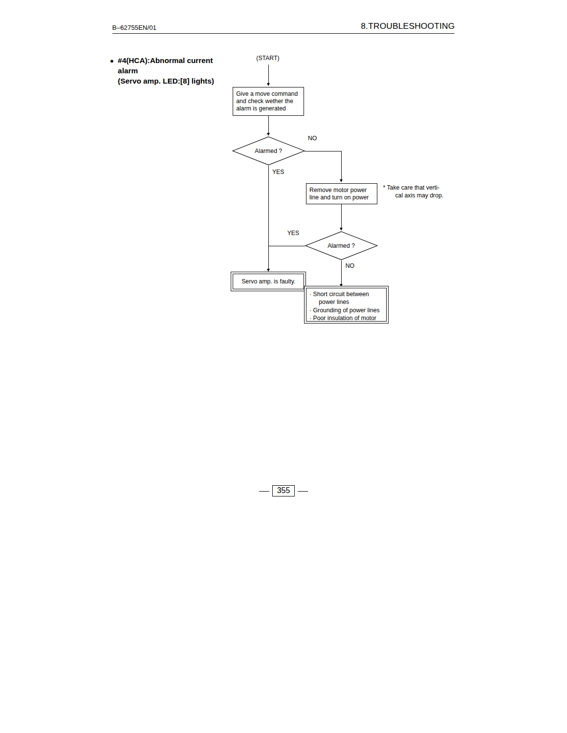B–62755EN/01
8.TROUBLESHOOTING
● #4(HCA):Abnormal current alarm
(Servo amp. LED:[8] lights)
(START)
Give a move command and check wether the alarm is generated
Alarmed ?
NO
YES
Remove motor power line and turn on power
* Take care that verti- cal axis may drop.
Alarmed ?
YES
NO
Servo amp. is faulty.
· Short circuit between
power lines
· Grounding of power lines
· Poor insulation of motor
355